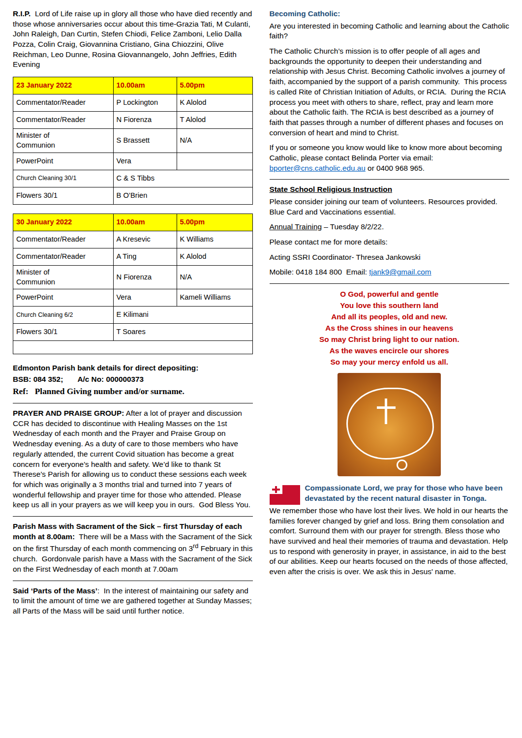R.I.P. Lord of Life raise up in glory all those who have died recently and those whose anniversaries occur about this time-Grazia Tati, M Culanti, John Raleigh, Dan Curtin, Stefen Chiodi, Felice Zamboni, Lelio Dalla Pozza, Colin Craig, Giovannina Cristiano, Gina Chiozzini, Olive Reichman, Leo Dunne, Rosina Giovannangelo, John Jeffries, Edith Evening
| 23 January 2022 | 10.00am | 5.00pm |
| Commentator/Reader | P Lockington | K Alolod |
| Commentator/Reader | N Fiorenza | T Alolod |
| Minister of Communion | S Brassett | N/A |
| PowerPoint | Vera | |
| Church Cleaning 30/1 | C & S Tibbs |
| Flowers 30/1 | B O’Brien |
| 30 January 2022 | 10.00am | 5.00pm |
| Commentator/Reader | A Kresevic | K Williams |
| Commentator/Reader | A Ting | K Alolod |
| Minister of Communion | N Fiorenza | N/A |
| PowerPoint | Vera | Kameli Williams |
| Church Cleaning 6/2 | E Kilimani |
| Flowers 30/1 | T Soares |
Edmonton Parish bank details for direct depositing:
BSB: 084 352; A/c No: 000000373
Ref: Planned Giving number and/or surname.
PRAYER AND PRAISE GROUP: After a lot of prayer and discussion CCR has decided to discontinue with Healing Masses on the 1st Wednesday of each month and the Prayer and Praise Group on Wednesday evening. As a duty of care to those members who have regularly attended, the current Covid situation has become a great concern for everyone’s health and safety. We’d like to thank St Therese’s Parish for allowing us to conduct these sessions each week for which was originally a 3 months trial and turned into 7 years of wonderful fellowship and prayer time for those who attended. Please keep us all in your prayers as we will keep you in ours. God Bless You.
Parish Mass with Sacrament of the Sick – first Thursday of each month at 8.00am: There will be a Mass with the Sacrament of the Sick on the first Thursday of each month commencing on 3rd February in this church. Gordonvale parish have a Mass with the Sacrament of the Sick on the First Wednesday of each month at 7.00am
Said ‘Parts of the Mass’: In the interest of maintaining our safety and to limit the amount of time we are gathered together at Sunday Masses; all Parts of the Mass will be said until further notice.
Becoming Catholic:
Are you interested in becoming Catholic and learning about the Catholic faith?
The Catholic Church’s mission is to offer people of all ages and backgrounds the opportunity to deepen their understanding and relationship with Jesus Christ. Becoming Catholic involves a journey of faith, accompanied by the support of a parish community. This process is called Rite of Christian Initiation of Adults, or RCIA. During the RCIA process you meet with others to share, reflect, pray and learn more about the Catholic faith. The RCIA is best described as a journey of faith that passes through a number of different phases and focuses on conversion of heart and mind to Christ.
If you or someone you know would like to know more about becoming Catholic, please contact Belinda Porter via email: bporter@cns.catholic.edu.au or 0400 968 965.
State School Religious Instruction
Please consider joining our team of volunteers. Resources provided. Blue Card and Vaccinations essential.
Annual Training – Tuesday 8/2/22.
Please contact me for more details:
Acting SSRI Coordinator- Thresea Jankowski
Mobile: 0418 184 800 Email: tjank9@gmail.com
O God, powerful and gentle
You love this southern land
And all its peoples, old and new.
As the Cross shines in our heavens
So may Christ bring light to our nation.
As the waves encircle our shores
So may your mercy enfold us all.
Compassionate Lord, we pray for those who have been devastated by the recent natural disaster in Tonga.
We remember those who have lost their lives. We hold in our hearts the families forever changed by grief and loss. Bring them consolation and comfort. Surround them with our prayer for strength. Bless those who have survived and heal their memories of trauma and devastation. Help us to respond with generosity in prayer, in assistance, in aid to the best of our abilities. Keep our hearts focused on the needs of those affected, even after the crisis is over. We ask this in Jesus' name.